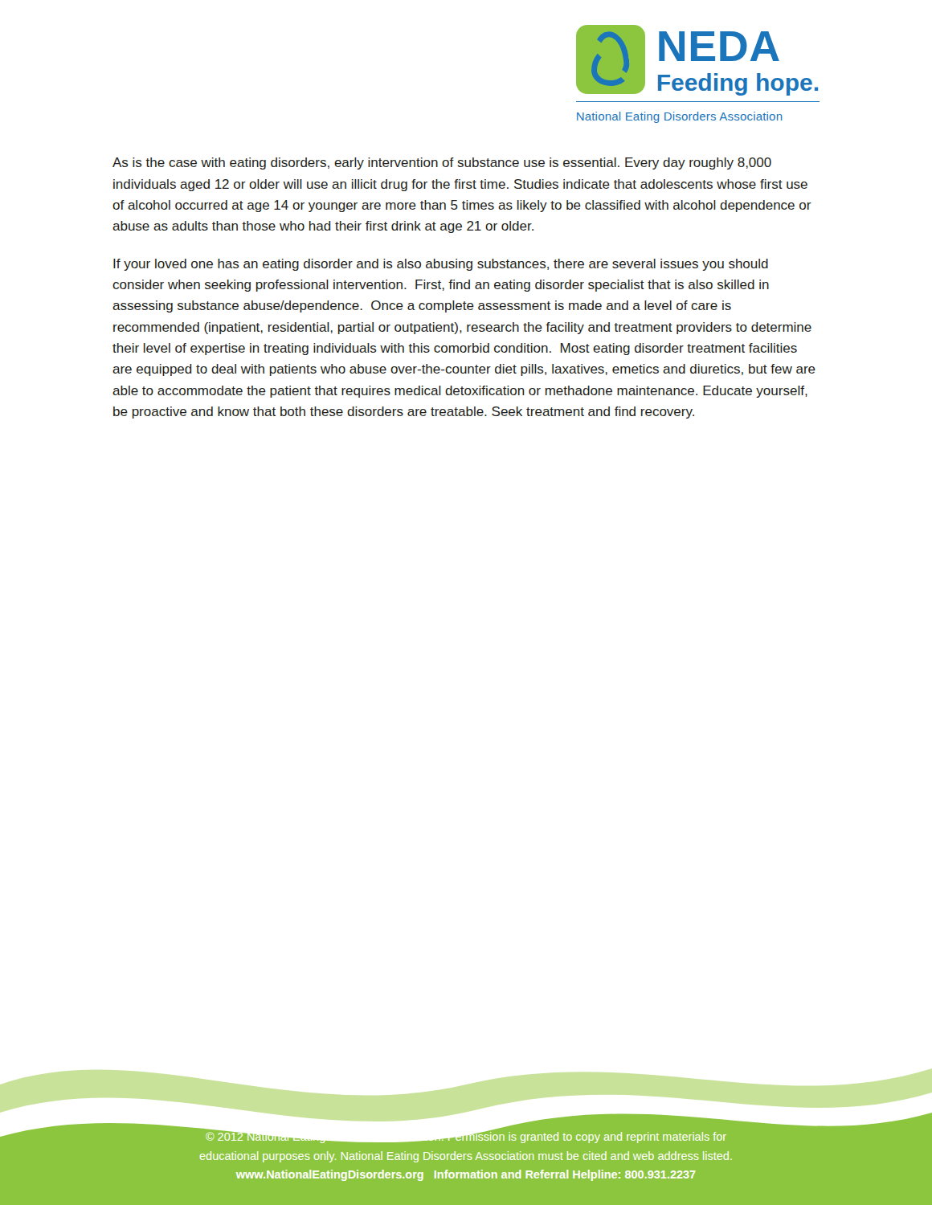NEDA
Feeding hope.
National Eating Disorders Association
As is the case with eating disorders, early intervention of substance use is essential. Every day roughly 8,000 individuals aged 12 or older will use an illicit drug for the first time. Studies indicate that adolescents whose first use of alcohol occurred at age 14 or younger are more than 5 times as likely to be classified with alcohol dependence or abuse as adults than those who had their first drink at age 21 or older.
If your loved one has an eating disorder and is also abusing substances, there are several issues you should consider when seeking professional intervention. First, find an eating disorder specialist that is also skilled in assessing substance abuse/dependence. Once a complete assessment is made and a level of care is recommended (inpatient, residential, partial or outpatient), research the facility and treatment providers to determine their level of expertise in treating individuals with this comorbid condition. Most eating disorder treatment facilities are equipped to deal with patients who abuse over-the-counter diet pills, laxatives, emetics and diuretics, but few are able to accommodate the patient that requires medical detoxification or methadone maintenance. Educate yourself, be proactive and know that both these disorders are treatable. Seek treatment and find recovery.
© 2012 National Eating Disorders Association. Permission is granted to copy and reprint materials for
educational purposes only. National Eating Disorders Association must be cited and web address listed.
www.NationalEatingDisorders.org Information and Referral Helpline: 800.931.2237